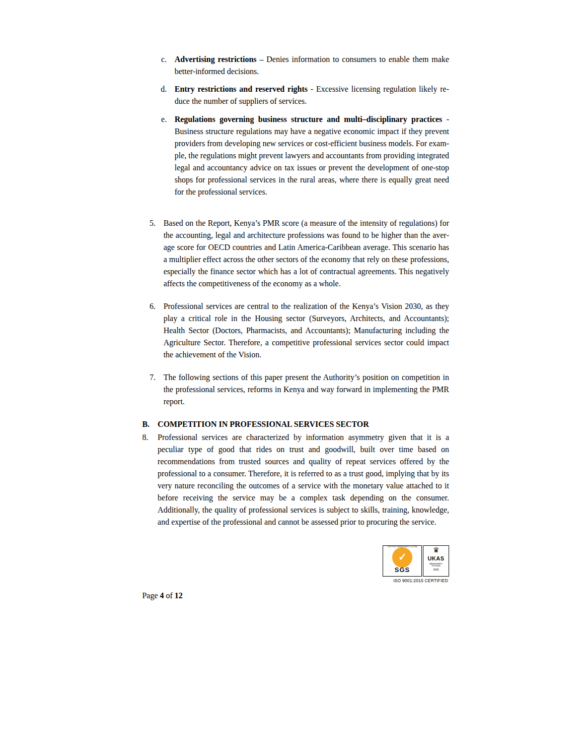Advertising restrictions – Denies information to consumers to enable them make better-informed decisions.
Entry restrictions and reserved rights - Excessive licensing regulation likely reduce the number of suppliers of services.
Regulations governing business structure and multi–disciplinary practices - Business structure regulations may have a negative economic impact if they prevent providers from developing new services or cost-efficient business models. For example, the regulations might prevent lawyers and accountants from providing integrated legal and accountancy advice on tax issues or prevent the development of one-stop shops for professional services in the rural areas, where there is equally great need for the professional services.
Based on the Report, Kenya’s PMR score (a measure of the intensity of regulations) for the accounting, legal and architecture professions was found to be higher than the average score for OECD countries and Latin America-Caribbean average. This scenario has a multiplier effect across the other sectors of the economy that rely on these professions, especially the finance sector which has a lot of contractual agreements. This negatively affects the competitiveness of the economy as a whole.
Professional services are central to the realization of the Kenya’s Vision 2030, as they play a critical role in the Housing sector (Surveyors, Architects, and Accountants); Health Sector (Doctors, Pharmacists, and Accountants); Manufacturing including the Agriculture Sector. Therefore, a competitive professional services sector could impact the achievement of the Vision.
The following sections of this paper present the Authority’s position on competition in the professional services, reforms in Kenya and way forward in implementing the PMR report.
B. COMPETITION IN PROFESSIONAL SERVICES SECTOR
8. Professional services are characterized by information asymmetry given that it is a peculiar type of good that rides on trust and goodwill, built over time based on recommendations from trusted sources and quality of repeat services offered by the professional to a consumer. Therefore, it is referred to as a trust good, implying that by its very nature reconciling the outcomes of a service with the monetary value attached to it before receiving the service may be a complex task depending on the consumer. Additionally, the quality of professional services is subject to skills, training, knowledge, and expertise of the professional and cannot be assessed prior to procuring the service.
CERTIFIED MANAGEMENT SYSTEM
✓
SGS
♛
UKAS
MANAGEMENT
SYSTEMS
0005
ISO 9001:2015 CERTIFIED
Page 4 of 12